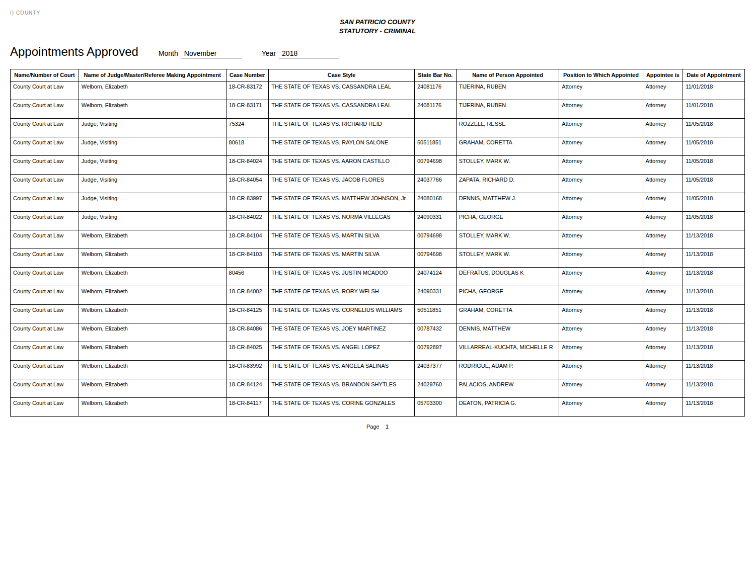I) COUNTY
SAN PATRICIO COUNTY
STATUTORY - CRIMINAL
Appointments Approved
Month November
Year 2018
| Name/Number of Court | Name of Judge/Master/Referee Making Appointment | Case Number | Case Style | State Bar No. | Name of Person Appointed | Position to Which Appointed | Appointee is | Date of Appointment |
| --- | --- | --- | --- | --- | --- | --- | --- | --- |
| County Court at Law | Welborn, Elizabeth | 18-CR-83172 | THE STATE OF TEXAS VS. CASSANDRA LEAL | 24081176 | TIJERINA, RUBEN | Attorney | Attorney | 11/01/2018 |
| County Court at Law | Welborn, Elizabeth | 18-CR-83171 | THE STATE OF TEXAS VS. CASSANDRA LEAL | 24081176 | TIJERINA, RUBEN | Attorney | Attorney | 11/01/2018 |
| County Court at Law | Judge, Visiting | 75324 | THE STATE OF TEXAS VS. RICHARD REID | | ROZZELL, RESSE | Attorney | Attorney | 11/05/2018 |
| County Court at Law | Judge, Visiting | 80618 | THE STATE OF TEXAS VS. RAYLON SALONE | 50511851 | GRAHAM, CORETTA | Attorney | Attorney | 11/05/2018 |
| County Court at Law | Judge, Visiting | 18-CR-84024 | THE STATE OF TEXAS VS. AARON CASTILLO | 00794698 | STOLLEY, MARK W. | Attorney | Attorney | 11/05/2018 |
| County Court at Law | Judge, Visiting | 18-CR-84054 | THE STATE OF TEXAS VS. JACOB FLORES | 24037766 | ZAPATA, RICHARD D. | Attorney | Attorney | 11/05/2018 |
| County Court at Law | Judge, Visiting | 18-CR-83997 | THE STATE OF TEXAS VS. MATTHEW JOHNSON, Jr. | 24080168 | DENNIS, MATTHEW J. | Attorney | Attorney | 11/05/2018 |
| County Court at Law | Judge, Visiting | 18-CR-84022 | THE STATE OF TEXAS VS. NORMA VILLEGAS | 24090331 | PICHA, GEORGE | Attorney | Attorney | 11/05/2018 |
| County Court at Law | Welborn, Elizabeth | 18-CR-84104 | THE STATE OF TEXAS VS. MARTIN SILVA | 00794698 | STOLLEY, MARK W. | Attorney | Attorney | 11/13/2018 |
| County Court at Law | Welborn, Elizabeth | 18-CR-84103 | THE STATE OF TEXAS VS. MARTIN SILVA | 00794698 | STOLLEY, MARK W. | Attorney | Attorney | 11/13/2018 |
| County Court at Law | Welborn, Elizabeth | 80456 | THE STATE OF TEXAS VS. JUSTIN MCADOO | 24074124 | DEFRATUS, DOUGLAS K | Attorney | Attorney | 11/13/2018 |
| County Court at Law | Welborn, Elizabeth | 18-CR-84002 | THE STATE OF TEXAS VS. RORY WELSH | 24090331 | PICHA, GEORGE | Attorney | Attorney | 11/13/2018 |
| County Court at Law | Welborn, Elizabeth | 18-CR-84125 | THE STATE OF TEXAS VS. CORNELIUS WILLIAMS | 50511851 | GRAHAM, CORETTA | Attorney | Attorney | 11/13/2018 |
| County Court at Law | Welborn, Elizabeth | 18-CR-84086 | THE STATE OF TEXAS VS. JOEY MARTINEZ | 00787432 | DENNIS, MATTHEW | Attorney | Attorney | 11/13/2018 |
| County Court at Law | Welborn, Elizabeth | 18-CR-84025 | THE STATE OF TEXAS VS. ANGEL LOPEZ | 00792897 | VILLARREAL-KUCHTA, MICHELLE R | Attorney | Attorney | 11/13/2018 |
| County Court at Law | Welborn, Elizabeth | 18-CR-83992 | THE STATE OF TEXAS VS. ANGELA SALINAS | 24037377 | RODRIGUE, ADAM P. | Attorney | Attorney | 11/13/2018 |
| County Court at Law | Welborn, Elizabeth | 18-CR-84124 | THE STATE OF TEXAS VS. BRANDON SHYTLES | 24029760 | PALACIOS, ANDREW | Attorney | Attorney | 11/13/2018 |
| County Court at Law | Welborn, Elizabeth | 18-CR-84117 | THE STATE OF TEXAS VS. CORINE GONZALES | 05703300 | DEATON, PATRICIA G. | Attorney | Attorney | 11/13/2018 |
Page 1